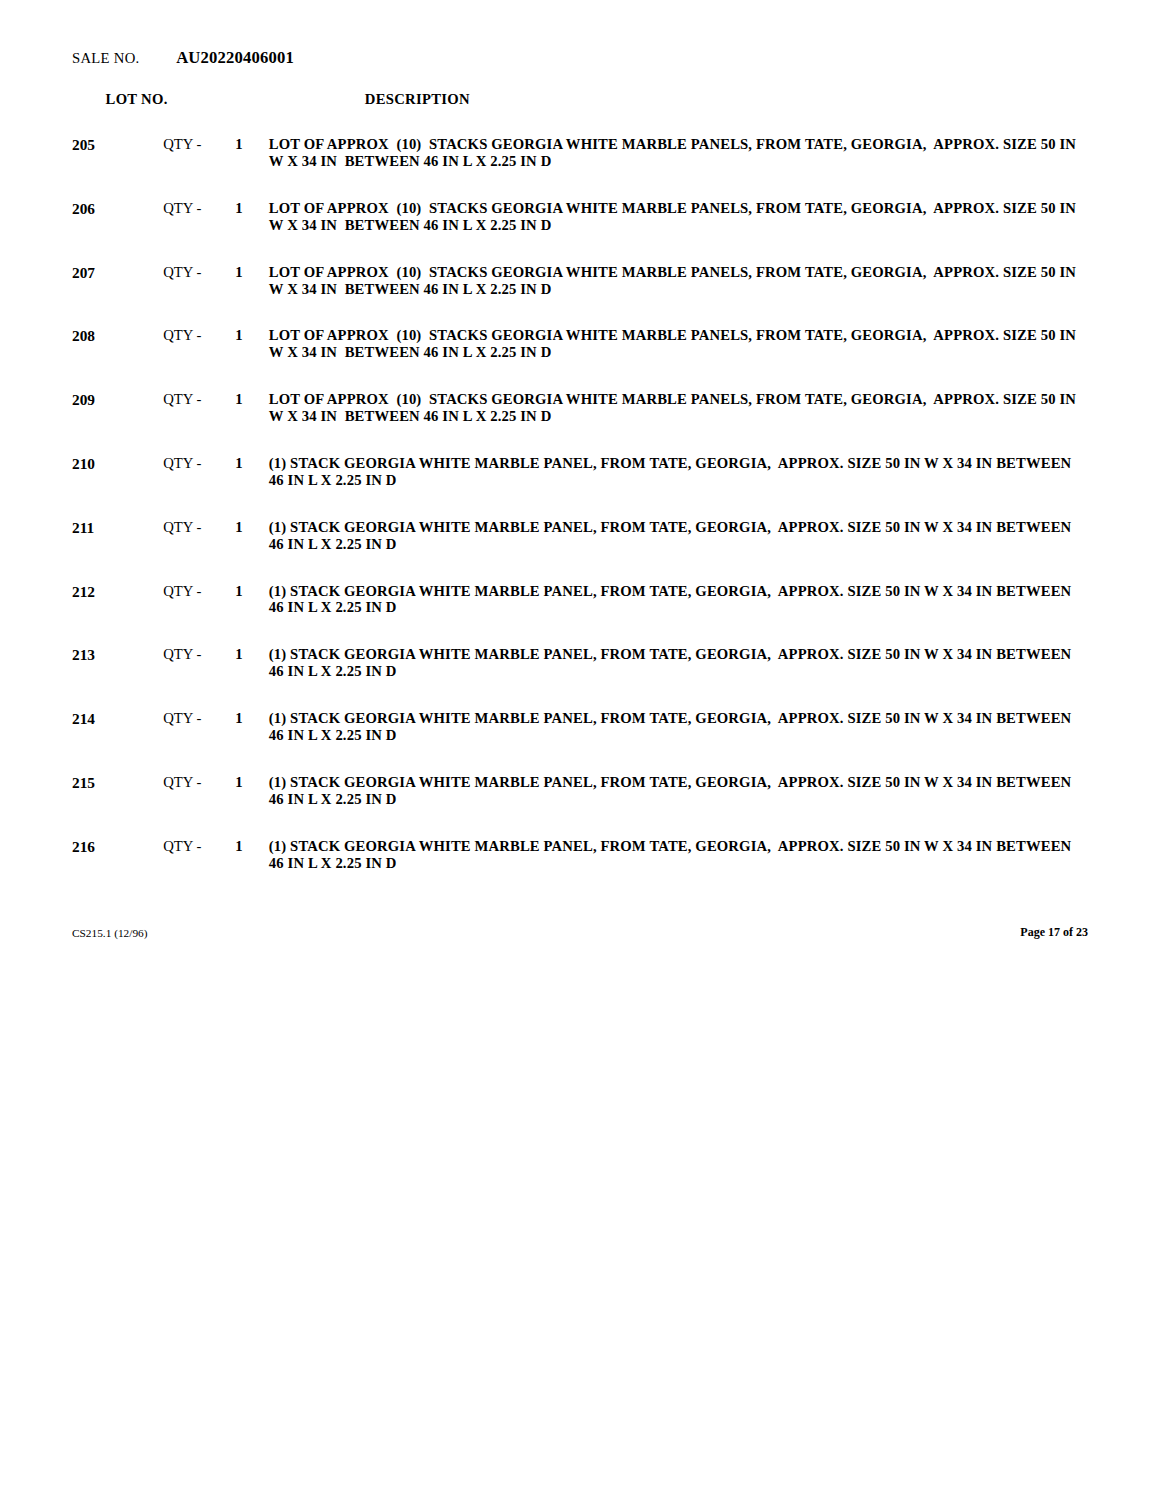SALE NO. AU20220406001
LOT NO. DESCRIPTION
| 205 | QTY - | 1 | LOT OF APPROX (10) STACKS GEORGIA WHITE MARBLE PANELS, FROM TATE, GEORGIA, APPROX. SIZE 50 IN W X 34 IN BETWEEN 46 IN L X 2.25 IN D |
| 206 | QTY - | 1 | LOT OF APPROX (10) STACKS GEORGIA WHITE MARBLE PANELS, FROM TATE, GEORGIA, APPROX. SIZE 50 IN W X 34 IN BETWEEN 46 IN L X 2.25 IN D |
| 207 | QTY - | 1 | LOT OF APPROX (10) STACKS GEORGIA WHITE MARBLE PANELS, FROM TATE, GEORGIA, APPROX. SIZE 50 IN W X 34 IN BETWEEN 46 IN L X 2.25 IN D |
| 208 | QTY - | 1 | LOT OF APPROX (10) STACKS GEORGIA WHITE MARBLE PANELS, FROM TATE, GEORGIA, APPROX. SIZE 50 IN W X 34 IN BETWEEN 46 IN L X 2.25 IN D |
| 209 | QTY - | 1 | LOT OF APPROX (10) STACKS GEORGIA WHITE MARBLE PANELS, FROM TATE, GEORGIA, APPROX. SIZE 50 IN W X 34 IN BETWEEN 46 IN L X 2.25 IN D |
| 210 | QTY - | 1 | (1) STACK GEORGIA WHITE MARBLE PANEL, FROM TATE, GEORGIA, APPROX. SIZE 50 IN W X 34 IN BETWEEN 46 IN L X 2.25 IN D |
| 211 | QTY - | 1 | (1) STACK GEORGIA WHITE MARBLE PANEL, FROM TATE, GEORGIA, APPROX. SIZE 50 IN W X 34 IN BETWEEN 46 IN L X 2.25 IN D |
| 212 | QTY - | 1 | (1) STACK GEORGIA WHITE MARBLE PANEL, FROM TATE, GEORGIA, APPROX. SIZE 50 IN W X 34 IN BETWEEN 46 IN L X 2.25 IN D |
| 213 | QTY - | 1 | (1) STACK GEORGIA WHITE MARBLE PANEL, FROM TATE, GEORGIA, APPROX. SIZE 50 IN W X 34 IN BETWEEN 46 IN L X 2.25 IN D |
| 214 | QTY - | 1 | (1) STACK GEORGIA WHITE MARBLE PANEL, FROM TATE, GEORGIA, APPROX. SIZE 50 IN W X 34 IN BETWEEN 46 IN L X 2.25 IN D |
| 215 | QTY - | 1 | (1) STACK GEORGIA WHITE MARBLE PANEL, FROM TATE, GEORGIA, APPROX. SIZE 50 IN W X 34 IN BETWEEN 46 IN L X 2.25 IN D |
| 216 | QTY - | 1 | (1) STACK GEORGIA WHITE MARBLE PANEL, FROM TATE, GEORGIA, APPROX. SIZE 50 IN W X 34 IN BETWEEN 46 IN L X 2.25 IN D |
CS215.1 (12/96) Page 17 of 23